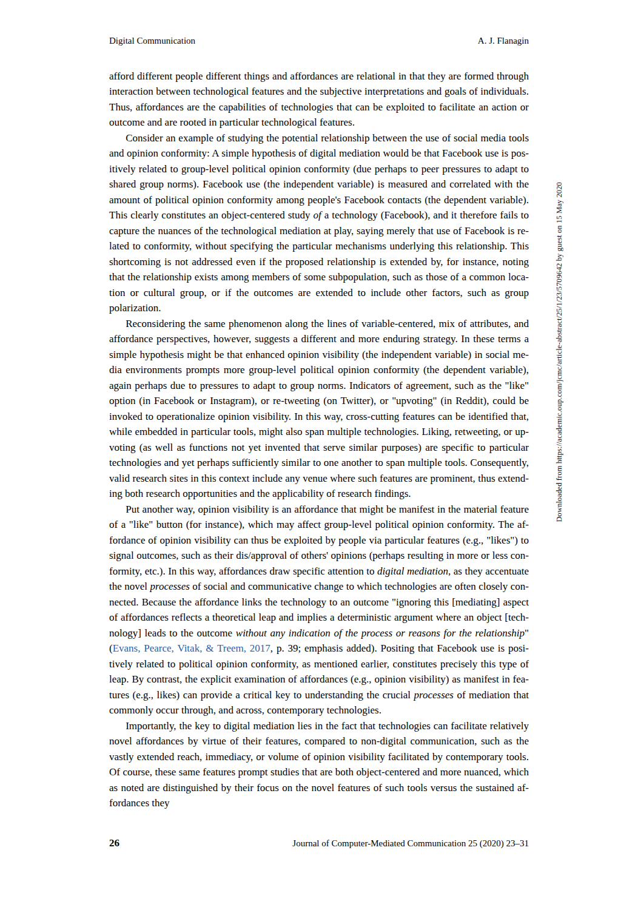Digital Communication A. J. Flanagin
Downloaded from https://academic.oup.com/jcmc/article-abstract/25/1/23/5709642 by guest on 15 May 2020
afford different people different things and affordances are relational in that they are formed through interaction between technological features and the subjective interpretations and goals of individuals. Thus, affordances are the capabilities of technologies that can be exploited to facilitate an action or outcome and are rooted in particular technological features.
Consider an example of studying the potential relationship between the use of social media tools and opinion conformity: A simple hypothesis of digital mediation would be that Facebook use is positively related to group-level political opinion conformity (due perhaps to peer pressures to adapt to shared group norms). Facebook use (the independent variable) is measured and correlated with the amount of political opinion conformity among people's Facebook contacts (the dependent variable). This clearly constitutes an object-centered study of a technology (Facebook), and it therefore fails to capture the nuances of the technological mediation at play, saying merely that use of Facebook is related to conformity, without specifying the particular mechanisms underlying this relationship. This shortcoming is not addressed even if the proposed relationship is extended by, for instance, noting that the relationship exists among members of some subpopulation, such as those of a common location or cultural group, or if the outcomes are extended to include other factors, such as group polarization.
Reconsidering the same phenomenon along the lines of variable-centered, mix of attributes, and affordance perspectives, however, suggests a different and more enduring strategy. In these terms a simple hypothesis might be that enhanced opinion visibility (the independent variable) in social media environments prompts more group-level political opinion conformity (the dependent variable), again perhaps due to pressures to adapt to group norms. Indicators of agreement, such as the "like" option (in Facebook or Instagram), or re-tweeting (on Twitter), or "upvoting" (in Reddit), could be invoked to operationalize opinion visibility. In this way, cross-cutting features can be identified that, while embedded in particular tools, might also span multiple technologies. Liking, retweeting, or upvoting (as well as functions not yet invented that serve similar purposes) are specific to particular technologies and yet perhaps sufficiently similar to one another to span multiple tools. Consequently, valid research sites in this context include any venue where such features are prominent, thus extending both research opportunities and the applicability of research findings.
Put another way, opinion visibility is an affordance that might be manifest in the material feature of a "like" button (for instance), which may affect group-level political opinion conformity. The affordance of opinion visibility can thus be exploited by people via particular features (e.g., "likes") to signal outcomes, such as their dis/approval of others' opinions (perhaps resulting in more or less conformity, etc.). In this way, affordances draw specific attention to digital mediation, as they accentuate the novel processes of social and communicative change to which technologies are often closely connected. Because the affordance links the technology to an outcome "ignoring this [mediating] aspect of affordances reflects a theoretical leap and implies a deterministic argument where an object [technology] leads to the outcome without any indication of the process or reasons for the relationship" (Evans, Pearce, Vitak, & Treem, 2017, p. 39; emphasis added). Positing that Facebook use is positively related to political opinion conformity, as mentioned earlier, constitutes precisely this type of leap. By contrast, the explicit examination of affordances (e.g., opinion visibility) as manifest in features (e.g., likes) can provide a critical key to understanding the crucial processes of mediation that commonly occur through, and across, contemporary technologies.
Importantly, the key to digital mediation lies in the fact that technologies can facilitate relatively novel affordances by virtue of their features, compared to non-digital communication, such as the vastly extended reach, immediacy, or volume of opinion visibility facilitated by contemporary tools. Of course, these same features prompt studies that are both object-centered and more nuanced, which as noted are distinguished by their focus on the novel features of such tools versus the sustained affordances they
26 Journal of Computer-Mediated Communication 25 (2020) 23–31